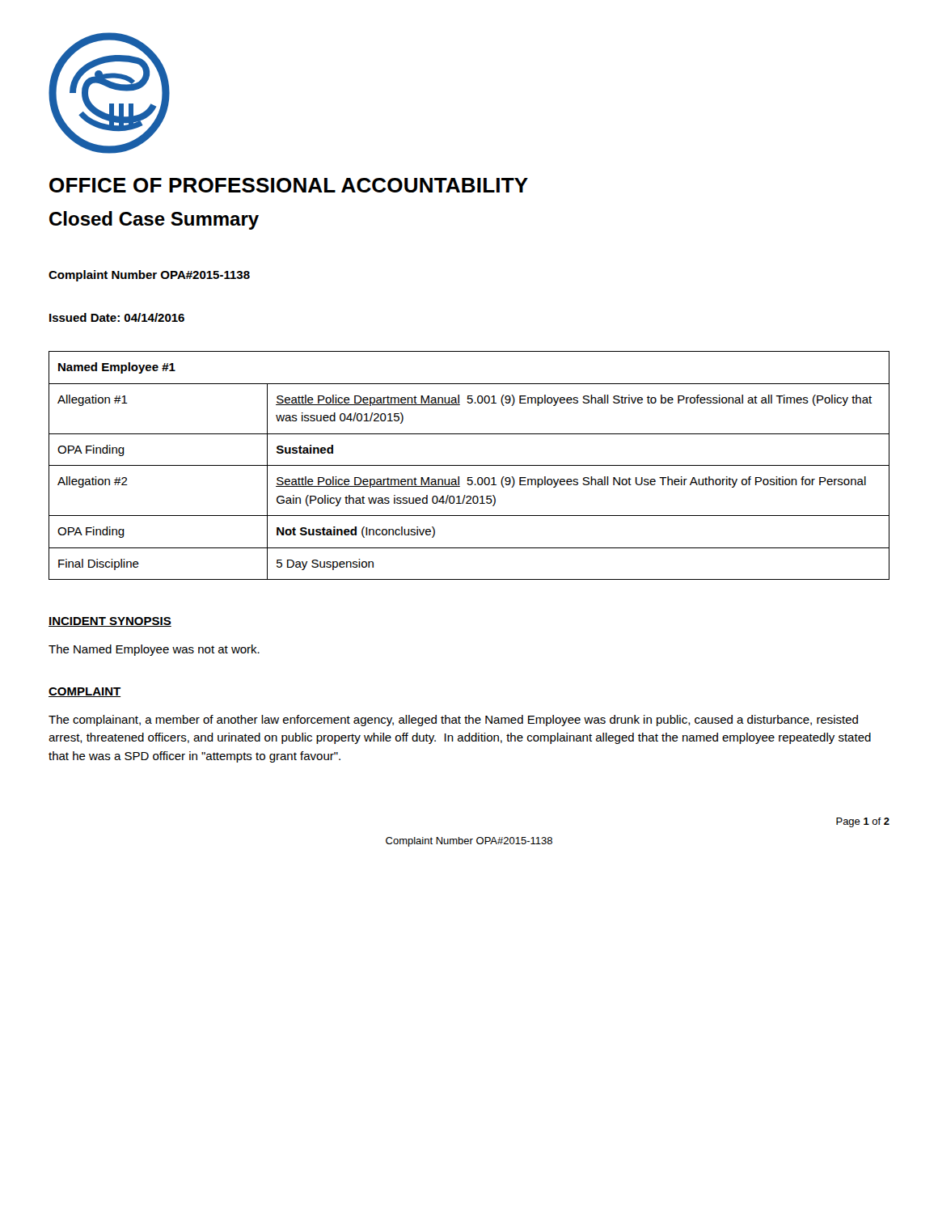OFFICE OF PROFESSIONAL ACCOUNTABILITY
Closed Case Summary
Complaint Number OPA#2015-1138
Issued Date: 04/14/2016
| Named Employee #1 |
| Allegation #1 | Seattle Police Department Manual 5.001 (9) Employees Shall Strive to be Professional at all Times (Policy that was issued 04/01/2015) |
| OPA Finding | Sustained |
| Allegation #2 | Seattle Police Department Manual 5.001 (9) Employees Shall Not Use Their Authority of Position for Personal Gain (Policy that was issued 04/01/2015) |
| OPA Finding | Not Sustained (Inconclusive) |
| Final Discipline | 5 Day Suspension |
INCIDENT SYNOPSIS
The Named Employee was not at work.
COMPLAINT
The complainant, a member of another law enforcement agency, alleged that the Named Employee was drunk in public, caused a disturbance, resisted arrest, threatened officers, and urinated on public property while off duty. In addition, the complainant alleged that the named employee repeatedly stated that he was a SPD officer in "attempts to grant favour".
Page 1 of 2
Complaint Number OPA#2015-1138